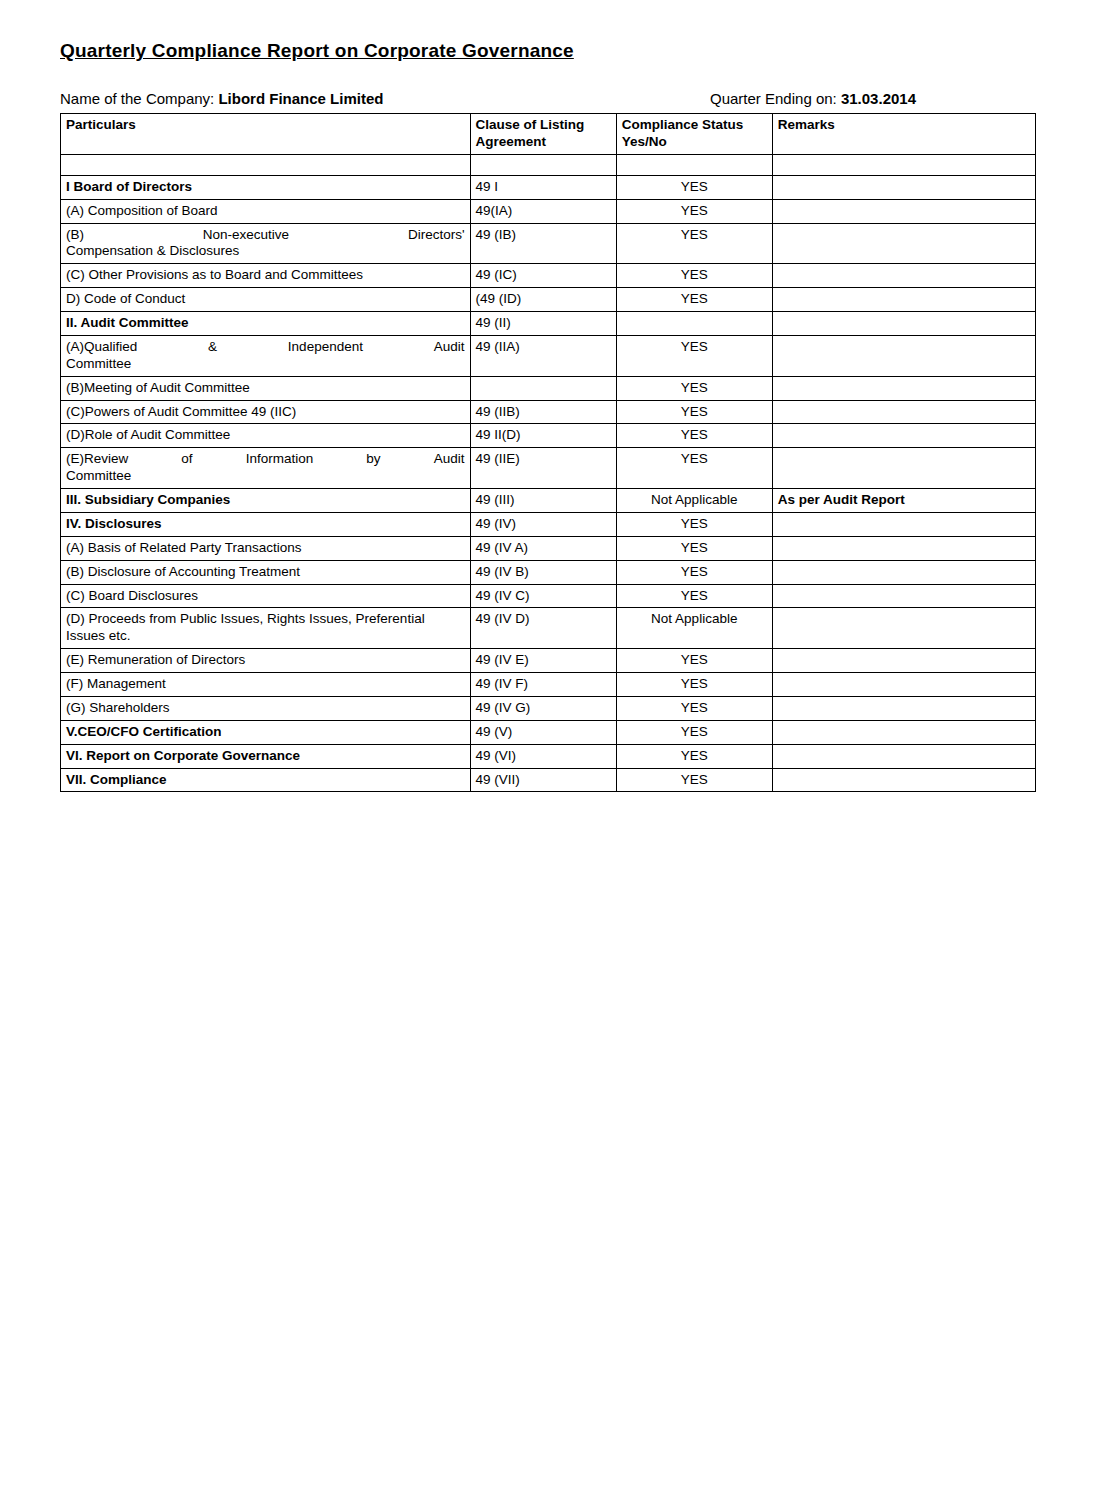Quarterly Compliance Report on Corporate Governance
Name of the Company: Libord Finance Limited Quarter Ending on: 31.03.2014
| Particulars | Clause of Listing Agreement | Compliance Status Yes/No | Remarks |
| --- | --- | --- | --- |
| I Board of Directors | 49 I | YES | |
| (A) Composition of Board | 49(IA) | YES | |
| (B) Non-executive Directors' Compensation & Disclosures | 49 (IB) | YES | |
| (C) Other Provisions as to Board and Committees | 49 (IC) | YES | |
| D) Code of Conduct | (49 (ID) | YES | |
| II. Audit Committee | 49 (II) | | |
| (A)Qualified & Independent Audit Committee | 49 (IIA) | YES | |
| (B)Meeting of Audit Committee | | YES | |
| (C)Powers of Audit Committee 49 (IIC) | 49 (IIB) | YES | |
| (D)Role of Audit Committee | 49 II(D) | YES | |
| (E)Review of Information by Audit Committee | 49 (IIE) | YES | |
| III. Subsidiary Companies | 49 (III) | Not Applicable | As per Audit Report |
| IV. Disclosures | 49 (IV) | YES | |
| (A) Basis of Related Party Transactions | 49 (IV A) | YES | |
| (B) Disclosure of Accounting Treatment | 49 (IV B) | YES | |
| (C) Board Disclosures | 49 (IV C) | YES | |
| (D) Proceeds from Public Issues, Rights Issues, Preferential Issues etc. | 49 (IV D) | Not Applicable | |
| (E) Remuneration of Directors | 49 (IV E) | YES | |
| (F) Management | 49 (IV F) | YES | |
| (G) Shareholders | 49 (IV G) | YES | |
| V.CEO/CFO Certification | 49 (V) | YES | |
| VI. Report on Corporate Governance | 49 (VI) | YES | |
| VII. Compliance | 49 (VII) | YES | |